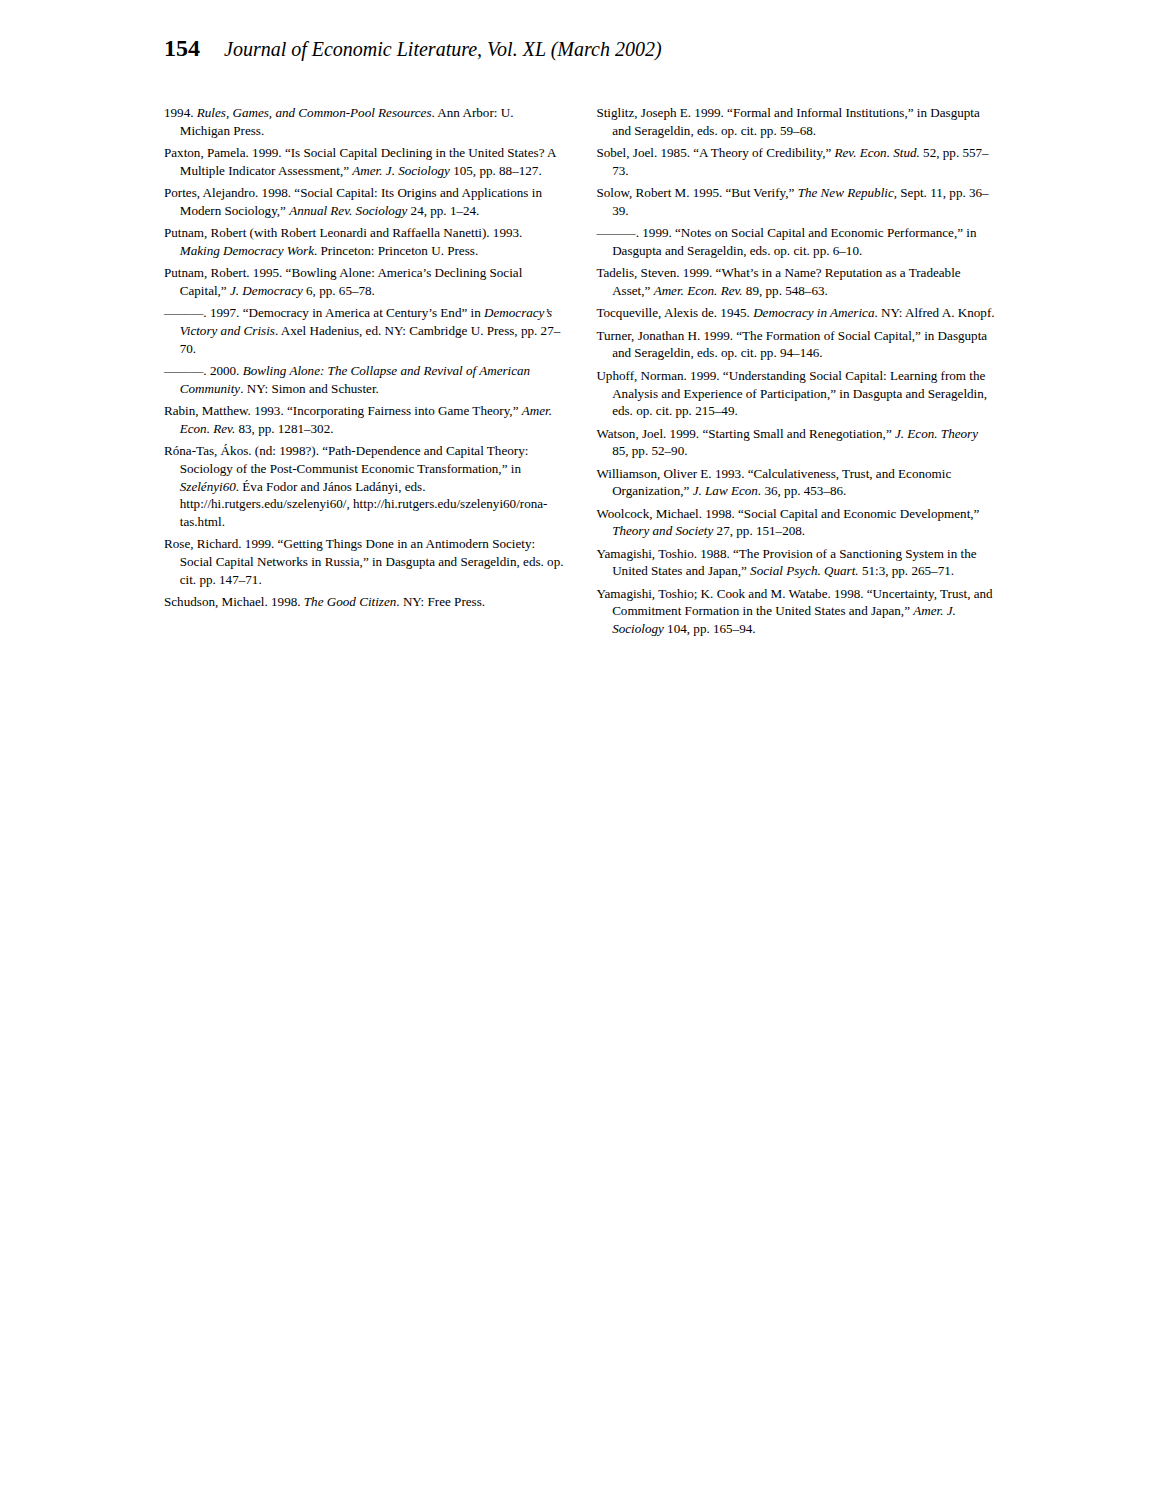154 Journal of Economic Literature, Vol. XL (March 2002)
1994. Rules, Games, and Common-Pool Resources. Ann Arbor: U. Michigan Press.
Paxton, Pamela. 1999. “Is Social Capital Declining in the United States? A Multiple Indicator Assessment,” Amer. J. Sociology 105, pp. 88–127.
Portes, Alejandro. 1998. “Social Capital: Its Origins and Applications in Modern Sociology,” Annual Rev. Sociology 24, pp. 1–24.
Putnam, Robert (with Robert Leonardi and Raffaella Nanetti). 1993. Making Democracy Work. Princeton: Princeton U. Press.
Putnam, Robert. 1995. “Bowling Alone: America’s Declining Social Capital,” J. Democracy 6, pp. 65–78.
———. 1997. “Democracy in America at Century’s End” in Democracy’s Victory and Crisis. Axel Hadenius, ed. NY: Cambridge U. Press, pp. 27–70.
———. 2000. Bowling Alone: The Collapse and Revival of American Community. NY: Simon and Schuster.
Rabin, Matthew. 1993. “Incorporating Fairness into Game Theory,” Amer. Econ. Rev. 83, pp. 1281–302.
Róna-Tas, Ákos. (nd: 1998?). “Path-Dependence and Capital Theory: Sociology of the Post-Communist Economic Transformation,” in Szelényi60. Éva Fodor and János Ladányi, eds. http://hi.rutgers.edu/szelenyi60/, http://hi.rutgers.edu/szelenyi60/rona-tas.html.
Rose, Richard. 1999. “Getting Things Done in an Antimodern Society: Social Capital Networks in Russia,” in Dasgupta and Serageldin, eds. op. cit. pp. 147–71.
Schudson, Michael. 1998. The Good Citizen. NY: Free Press.
Stiglitz, Joseph E. 1999. “Formal and Informal Institutions,” in Dasgupta and Serageldin, eds. op. cit. pp. 59–68.
Sobel, Joel. 1985. “A Theory of Credibility,” Rev. Econ. Stud. 52, pp. 557–73.
Solow, Robert M. 1995. “But Verify,” The New Republic, Sept. 11, pp. 36–39.
———. 1999. “Notes on Social Capital and Economic Performance,” in Dasgupta and Serageldin, eds. op. cit. pp. 6–10.
Tadelis, Steven. 1999. “What’s in a Name? Reputation as a Tradeable Asset,” Amer. Econ. Rev. 89, pp. 548–63.
Tocqueville, Alexis de. 1945. Democracy in America. NY: Alfred A. Knopf.
Turner, Jonathan H. 1999. “The Formation of Social Capital,” in Dasgupta and Serageldin, eds. op. cit. pp. 94–146.
Uphoff, Norman. 1999. “Understanding Social Capital: Learning from the Analysis and Experience of Participation,” in Dasgupta and Serageldin, eds. op. cit. pp. 215–49.
Watson, Joel. 1999. “Starting Small and Renegotiation,” J. Econ. Theory 85, pp. 52–90.
Williamson, Oliver E. 1993. “Calculativeness, Trust, and Economic Organization,” J. Law Econ. 36, pp. 453–86.
Woolcock, Michael. 1998. “Social Capital and Economic Development,” Theory and Society 27, pp. 151–208.
Yamagishi, Toshio. 1988. “The Provision of a Sanctioning System in the United States and Japan,” Social Psych. Quart. 51:3, pp. 265–71.
Yamagishi, Toshio; K. Cook and M. Watabe. 1998. “Uncertainty, Trust, and Commitment Formation in the United States and Japan,” Amer. J. Sociology 104, pp. 165–94.